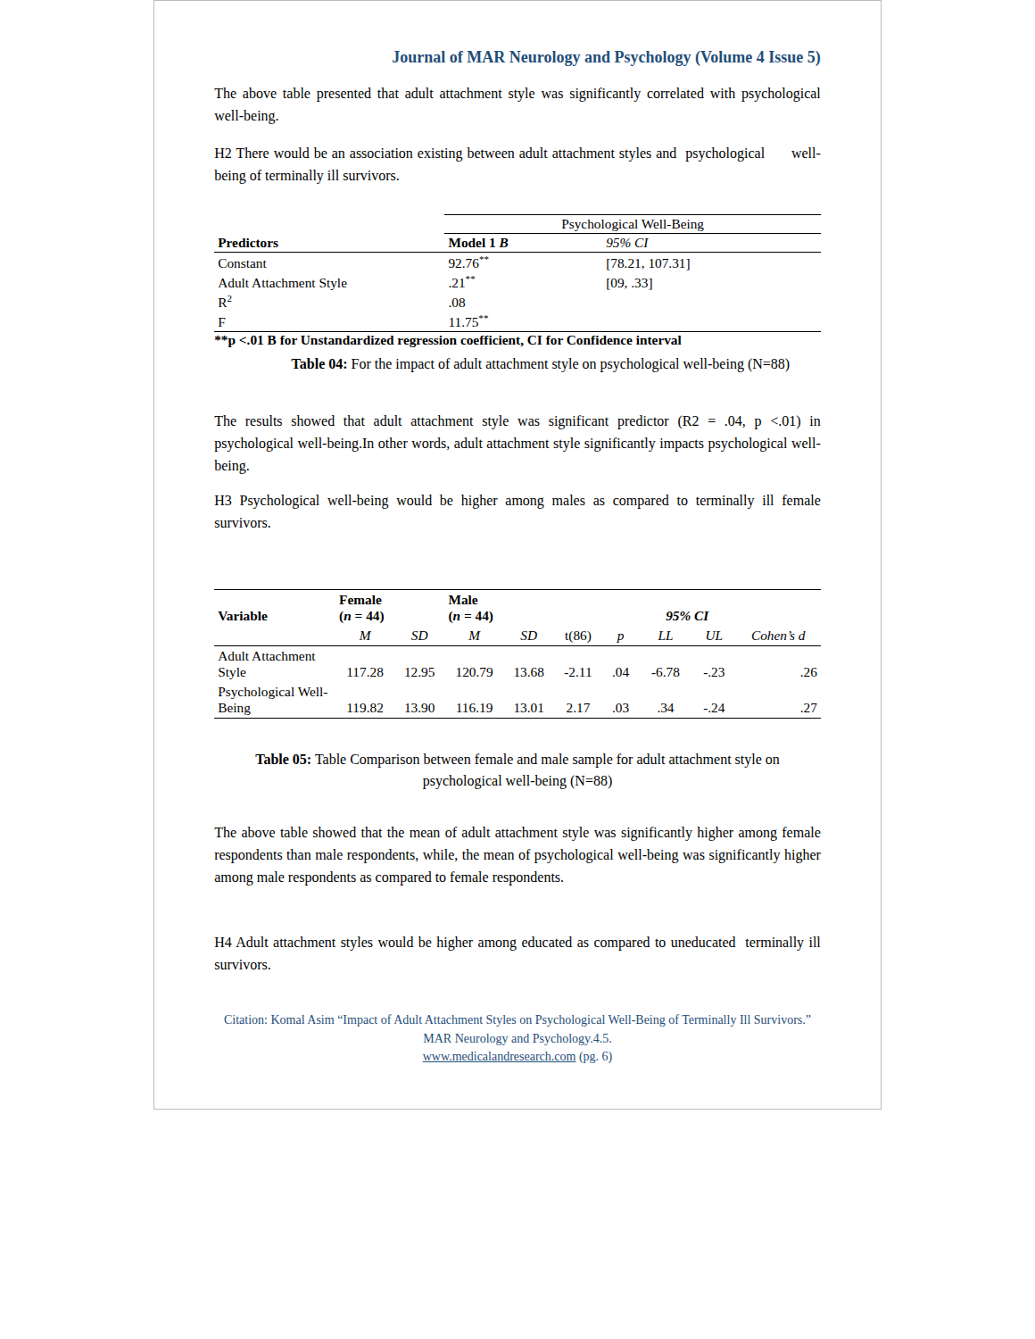Journal of MAR Neurology and Psychology (Volume 4 Issue 5)
The above table presented that adult attachment style was significantly correlated with psychological well-being.
H2 There would be an association existing between adult attachment styles and psychological well-being of terminally ill survivors.
| | Psychological Well-Being |
| Predictors | Model 1 B | 95% CI |
| Constant | 92.76 ** | [78.21, 107.31] |
| Adult Attachment Style | .21 ** | [09, .33] |
| R 2 | .08 | |
| F | 11.75 ** | |
**p <.01 B for Unstandardized regression coefficient, CI for Confidence interval
Table 04: For the impact of adult attachment style on psychological well-being (N=88)
The results showed that adult attachment style was significant predictor (R2 = .04, p <.01) in psychological well-being.In other words, adult attachment style significantly impacts psychological well-being.
H3 Psychological well-being would be higher among males as compared to terminally ill female survivors.
| Variable | Female ( n = 44) | Male ( n = 44) | | | 95% CI | |
| | M | SD | M | SD | t(86) | p | LL | UL | Cohen’s d |
| Adult Attachment Style | 117.28 | 12.95 | 120.79 | 13.68 | -2.11 | .04 | -6.78 | -.23 | .26 |
| Psychological Well-Being | 119.82 | 13.90 | 116.19 | 13.01 | 2.17 | .03 | .34 | -.24 | .27 |
Table 05: Table Comparison between female and male sample for adult attachment style on psychological well-being (N=88)
The above table showed that the mean of adult attachment style was significantly higher among female respondents than male respondents, while, the mean of psychological well-being was significantly higher among male respondents as compared to female respondents.
H4 Adult attachment styles would be higher among educated as compared to uneducated terminally ill survivors.
Citation: Komal Asim “Impact of Adult Attachment Styles on Psychological Well-Being of Terminally Ill Survivors.”
MAR Neurology and Psychology.4.5.
www.medicalandresearch.com (pg. 6)